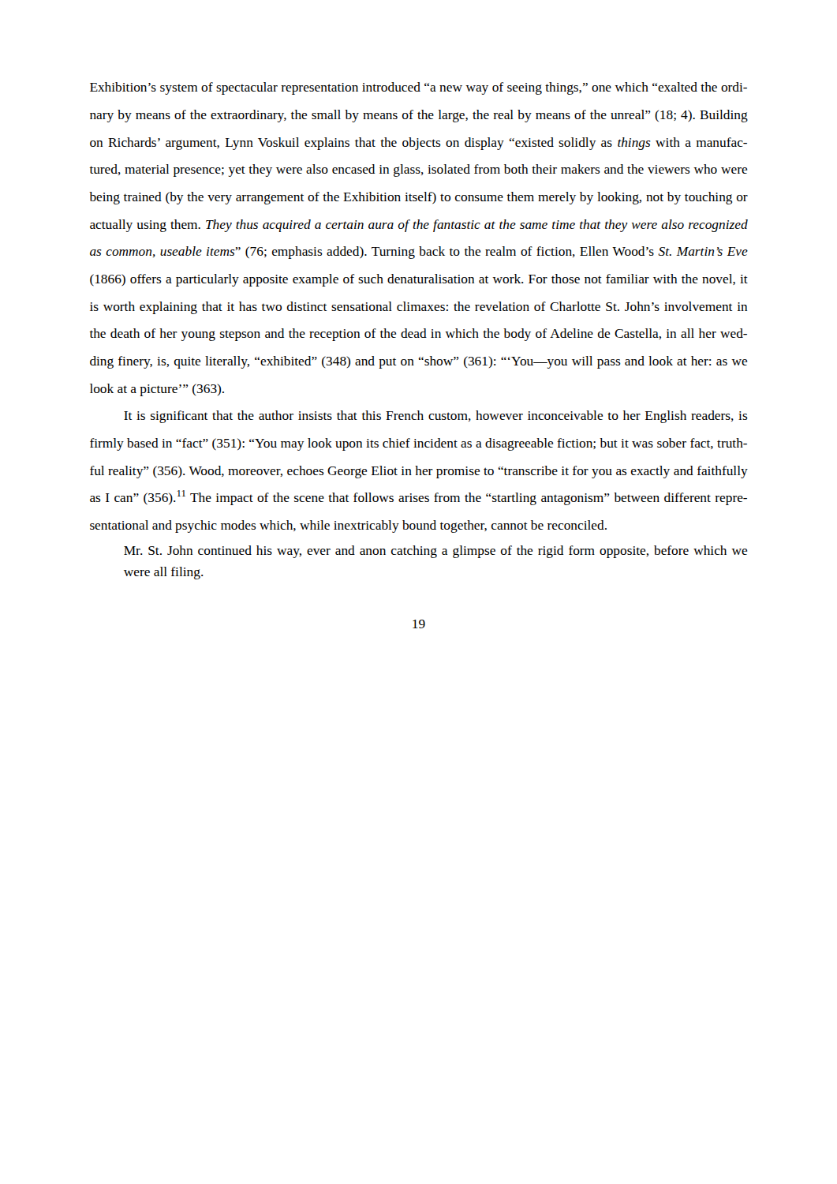Exhibition’s system of spectacular representation introduced “a new way of seeing things,” one which “exalted the ordinary by means of the extraordinary, the small by means of the large, the real by means of the unreal” (18; 4). Building on Richards’ argument, Lynn Voskuil explains that the objects on display “existed solidly as things with a manufactured, material presence; yet they were also encased in glass, isolated from both their makers and the viewers who were being trained (by the very arrangement of the Exhibition itself) to consume them merely by looking, not by touching or actually using them. They thus acquired a certain aura of the fantastic at the same time that they were also recognized as common, useable items” (76; emphasis added). Turning back to the realm of fiction, Ellen Wood’s St. Martin’s Eve (1866) offers a particularly apposite example of such denaturalisation at work. For those not familiar with the novel, it is worth explaining that it has two distinct sensational climaxes: the revelation of Charlotte St. John’s involvement in the death of her young stepson and the reception of the dead in which the body of Adeline de Castella, in all her wedding finery, is, quite literally, “exhibited” (348) and put on “show” (361): “‘You—you will pass and look at her: as we look at a picture’” (363).
It is significant that the author insists that this French custom, however inconceivable to her English readers, is firmly based in “fact” (351): “You may look upon its chief incident as a disagreeable fiction; but it was sober fact, truthful reality” (356). Wood, moreover, echoes George Eliot in her promise to “transcribe it for you as exactly and faithfully as I can” (356).11 The impact of the scene that follows arises from the “startling antagonism” between different representational and psychic modes which, while inextricably bound together, cannot be reconciled.
Mr. St. John continued his way, ever and anon catching a glimpse of the rigid form opposite, before which we were all filing.
19